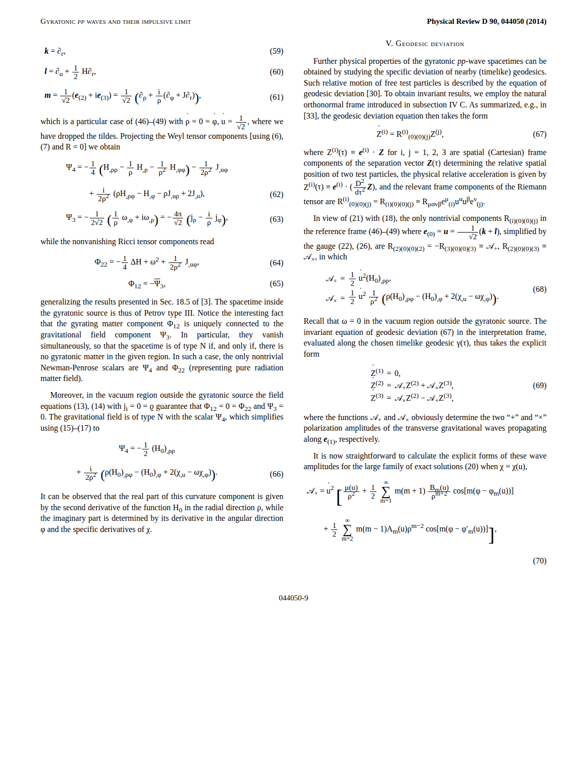Gyratonic pp waves and their impulsive limit
Physical Review D 90, 044050 (2014)
k = ∂r,
(59)
l = ∂u + 12 H∂r,
(60)
m = 1√2(e(2) + ie(3)) = 1√2 (∂ρ + iρ(∂φ + J∂r)),
(61)
which is a particular case of (46)–(49) with ρ = 0 = φ, u = 1√2, where we have dropped the tildes. Projecting the Weyl tensor components [using (6), (7) and R = 0] we obtain
Ψ4 = −14 (H,ρρ − 1 ρ H,ρ − 1 ρ2 H,φφ) − 12ρ2 J,uφ
+ i 2ρ2 (ρH,ρφ − H,φ − ρJ,uρ + 2J,u),
(62)
Ψ3 = −12√2 (1 ρ ω,φ + iω,ρ) = −4π√2 (jρ − iρ jφ),
(63)
while the nonvanishing Ricci tensor components read
Φ22 = −14 ΔH + ω2 + 12ρ2 J,uφ,
(64)
Φ12 = −Ψ3,
(65)
generalizing the results presented in Sec. 18.5 of [3]. The spacetime inside the gyratonic source is thus of Petrov type III. Notice the interesting fact that the gyrating matter component Φ12 is uniquely connected to the gravitational field component Ψ3. In particular, they vanish simultaneously, so that the spacetime is of type N if, and only if, there is no gyratonic matter in the given region. In such a case, the only nontrivial Newman-Penrose scalars are Ψ4 and Φ22 (representing pure radiation matter field).
Moreover, in the vacuum region outside the gyratonic source the field equations (13), (14) with ji = 0 = ϱ guarantee that Φ12 = 0 = Φ22 and Ψ3 = 0. The gravitational field is of type N with the scalar Ψ4, which simplifies using (15)–(17) to
Ψ4 = −12 (H0),ρρ
+ i 2ρ2 (ρ(H0),ρφ − (H0),φ + 2(χ,u − ωχ,φ)).
(66)
It can be observed that the real part of this curvature component is given by the second derivative of the function H0 in the radial direction ρ, while the imaginary part is determined by its derivative in the angular direction φ and the specific derivatives of χ.
V. Geodesic deviation
Further physical properties of the gyratonic pp-wave spacetimes can be obtained by studying the specific deviation of nearby (timelike) geodesics. Such relative motion of free test particles is described by the equation of geodesic deviation [30]. To obtain invariant results, we employ the natural orthonormal frame introduced in subsection IV C. As summarized, e.g., in [33], the geodesic deviation equation then takes the form
Z(i) = R(i)(0)(0)(j)Z(j),
(67)
where Z(i)(τ) ≡ e(i) · Z for i, j = 1, 2, 3 are spatial (Cartesian) frame components of the separation vector Z(τ) determining the relative spatial position of two test particles, the physical relative acceleration is given by Z(i)(τ) ≡ e(i) · (D2 dτ2 Z), and the relevant frame components of the Riemann tensor are R(i)(0)(0)(j) = R(i)(0)(0)(j) ≡ Rμανβeμ(i)uαuβeν(j).
In view of (21) with (18), the only nontrivial components R(i)(0)(0)(j) in the reference frame (46)–(49) where e(0) = u = 1√2(k + l), simplified by the gauge (22), (26), are R(2)(0)(0)(2) = −R(3)(0)(0)(3) ≡ 𝒜+, R(2)(0)(0)(3) ≡ 𝒜×, in which
| 𝒜 + | = | 1 2 u 2 (H 0 ) ,ρρ , |
| 𝒜 × | = | 1 2 u 2 1 ρ 2 ( ρ(H 0 ) ,ρφ − (H 0 ) ,φ + 2(χ ,u − ωχ ,φ ) ) . |
(68)
Recall that ω = 0 in the vacuum region outside the gyratonic source. The invariant equation of geodesic deviation (67) in the interpretation frame, evaluated along the chosen timelike geodesic γ(τ), thus takes the explicit form
| Z (1) | = | 0, |
| Z (2) | = | 𝒜 + Z (2) + 𝒜 × Z (3) , |
| Z (3) | = | 𝒜 × Z (2) − 𝒜 + Z (3) , |
(69)
where the functions 𝒜+ and 𝒜× obviously determine the two “+” and “×” polarization amplitudes of the transverse gravitational waves propagating along e(1), respectively.
It is now straightforward to calculate the explicit forms of these wave amplitudes for the large family of exact solutions (20) when χ = χ(u),
𝒜+ = u2 [μ(u) ρ2 + 12 ∞∑m=1 m(m + 1) Bm(u) ρm+2 cos[m(φ − φm(u))]
+ 12 ∞∑m=2 m(m − 1)Am(u)ρm−2 cos[m(φ − φ′m(u))]],
(70)
044050-9